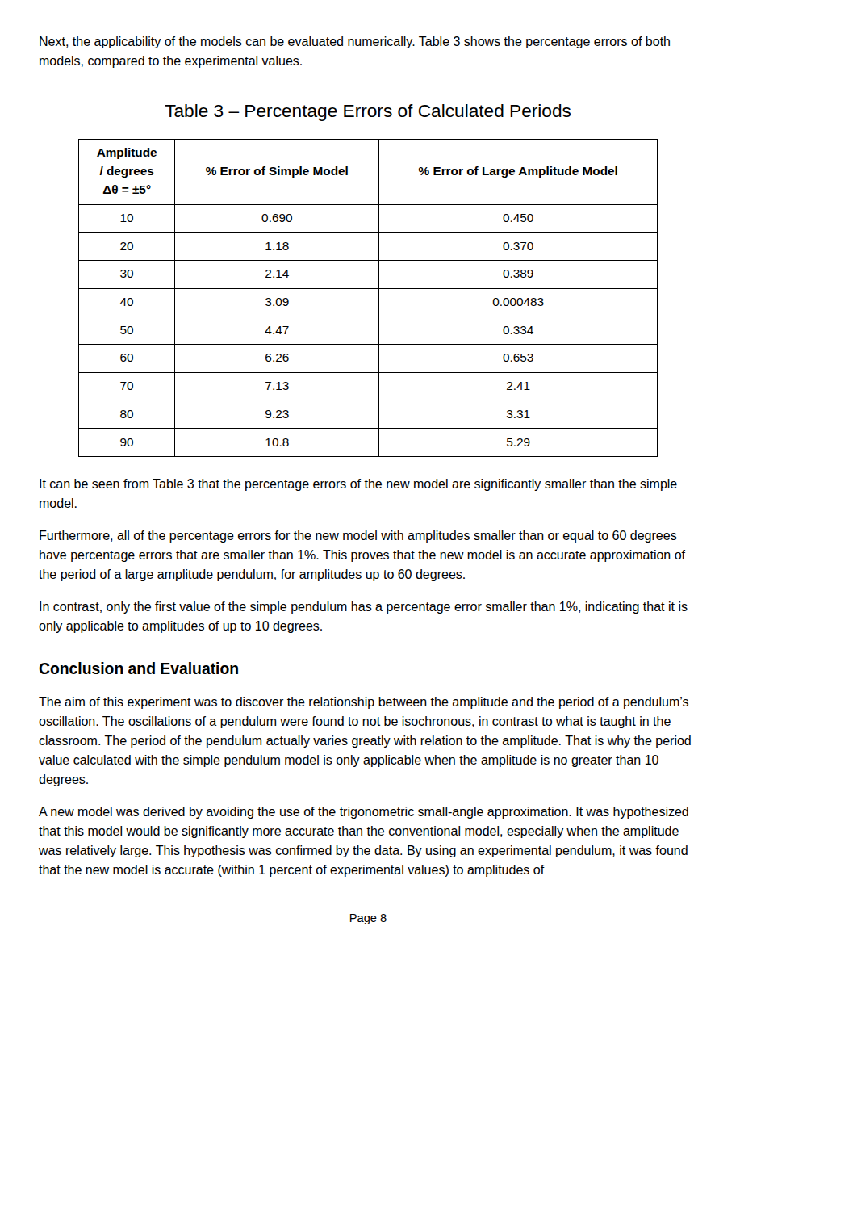Next, the applicability of the models can be evaluated numerically. Table 3 shows the percentage errors of both models, compared to the experimental values.
Table 3 – Percentage Errors of Calculated Periods
| Amplitude / degrees Δθ = ±5° | % Error of Simple Model | % Error of Large Amplitude Model |
| --- | --- | --- |
| 10 | 0.690 | 0.450 |
| 20 | 1.18 | 0.370 |
| 30 | 2.14 | 0.389 |
| 40 | 3.09 | 0.000483 |
| 50 | 4.47 | 0.334 |
| 60 | 6.26 | 0.653 |
| 70 | 7.13 | 2.41 |
| 80 | 9.23 | 3.31 |
| 90 | 10.8 | 5.29 |
It can be seen from Table 3 that the percentage errors of the new model are significantly smaller than the simple model.
Furthermore, all of the percentage errors for the new model with amplitudes smaller than or equal to 60 degrees have percentage errors that are smaller than 1%. This proves that the new model is an accurate approximation of the period of a large amplitude pendulum, for amplitudes up to 60 degrees.
In contrast, only the first value of the simple pendulum has a percentage error smaller than 1%, indicating that it is only applicable to amplitudes of up to 10 degrees.
Conclusion and Evaluation
The aim of this experiment was to discover the relationship between the amplitude and the period of a pendulum’s oscillation. The oscillations of a pendulum were found to not be isochronous, in contrast to what is taught in the classroom. The period of the pendulum actually varies greatly with relation to the amplitude. That is why the period value calculated with the simple pendulum model is only applicable when the amplitude is no greater than 10 degrees.
A new model was derived by avoiding the use of the trigonometric small-angle approximation. It was hypothesized that this model would be significantly more accurate than the conventional model, especially when the amplitude was relatively large. This hypothesis was confirmed by the data. By using an experimental pendulum, it was found that the new model is accurate (within 1 percent of experimental values) to amplitudes of
Page 8